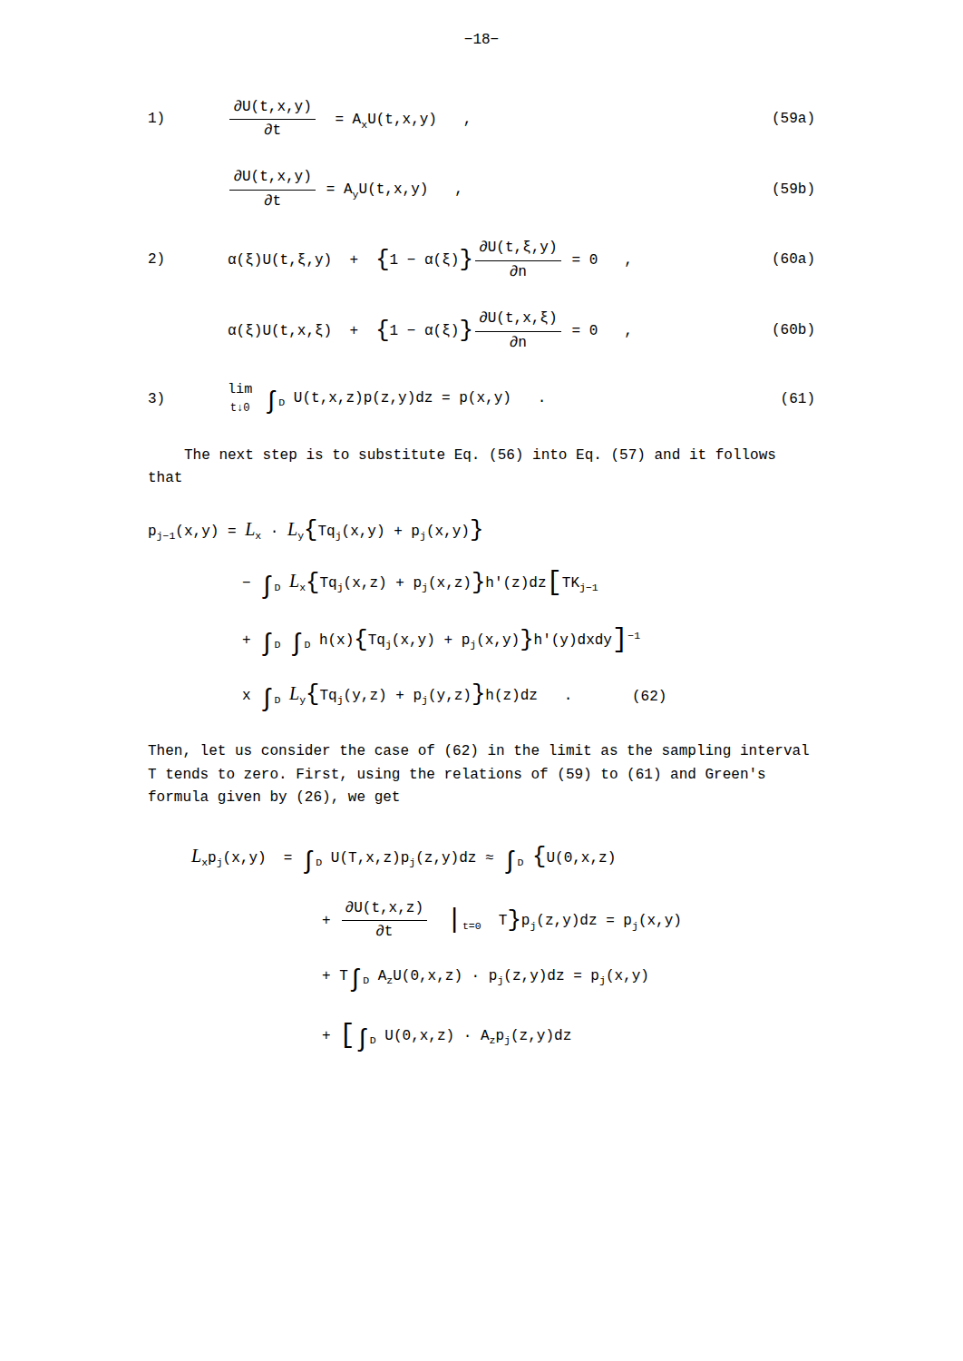−18−
1)
∂U(t,x,y)∂t = AxU(t,x,y) ,
(59a)
∂U(t,x,y)∂t = AyU(t,x,y) ,
(59b)
2)
α(ξ)U(t,ξ,y) + {1 − α(ξ)}∂U(t,ξ,y)∂n = 0 ,
(60a)
α(ξ)U(t,x,ξ) + {1 − α(ξ)}∂U(t,x,ξ)∂n = 0 ,
(60b)
3)
lim t↓0 ∫D U(t,x,z)p(z,y)dz = p(x,y) .
(61)
The next step is to substitute Eq. (56) into Eq. (57) and it follows that
pj−1(x,y) = Lx · Ly{Tqj(x,y) + pj(x,y)}
− ∫D Lx{Tqj(x,z) + pj(x,z)}h′(z)dz[TKj−1
+ ∫D ∫D h(x){Tqj(x,y) + pj(x,y)}h′(y)dxdy]−1
x ∫D Ly{Tqj(y,z) + pj(y,z)}h(z)dz .
(62)
Then, let us consider the case of (62) in the limit as the sampling interval T tends to zero. First, using the relations of (59) to (61) and Green's formula given by (26), we get
Lxpj(x,y) = ∫D U(T,x,z)pj(z,y)dz ≈ ∫D {U(0,x,z)
+ ∂U(t,x,z)∂t |t=0 T}pj(z,y)dz = pj(x,y)
+ T∫D AzU(0,x,z) · pj(z,y)dz = pj(x,y)
+ [∫D U(0,x,z) · Azpj(z,y)dz